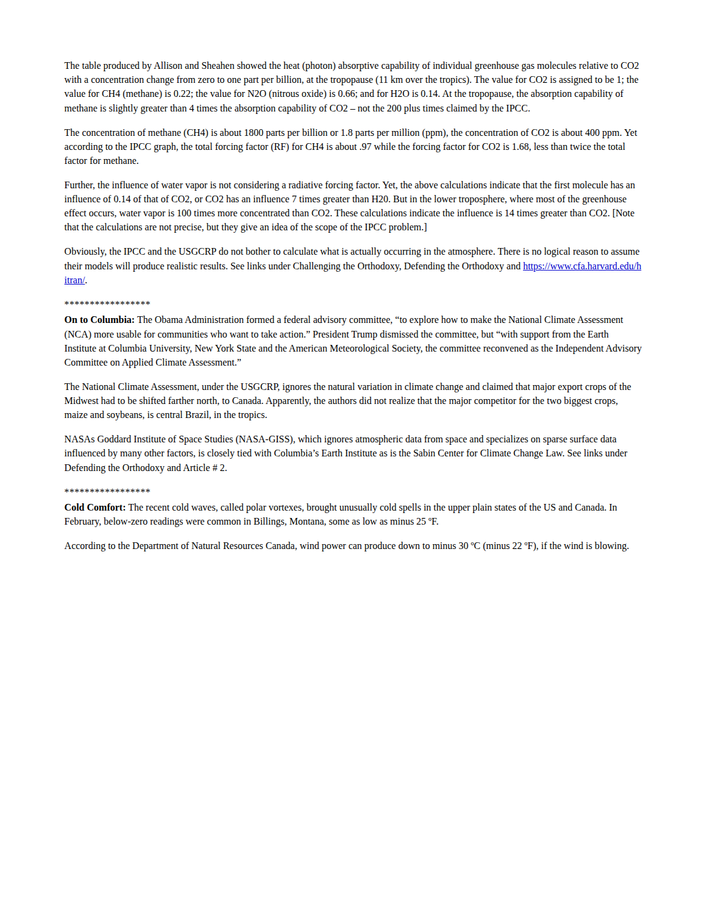The table produced by Allison and Sheahen showed the heat (photon) absorptive capability of individual greenhouse gas molecules relative to CO2 with a concentration change from zero to one part per billion, at the tropopause (11 km over the tropics). The value for CO2 is assigned to be 1; the value for CH4 (methane) is 0.22; the value for N2O (nitrous oxide) is 0.66; and for H2O is 0.14. At the tropopause, the absorption capability of methane is slightly greater than 4 times the absorption capability of CO2 – not the 200 plus times claimed by the IPCC.
The concentration of methane (CH4) is about 1800 parts per billion or 1.8 parts per million (ppm), the concentration of CO2 is about 400 ppm. Yet according to the IPCC graph, the total forcing factor (RF) for CH4 is about .97 while the forcing factor for CO2 is 1.68, less than twice the total factor for methane.
Further, the influence of water vapor is not considering a radiative forcing factor. Yet, the above calculations indicate that the first molecule has an influence of 0.14 of that of CO2, or CO2 has an influence 7 times greater than H20. But in the lower troposphere, where most of the greenhouse effect occurs, water vapor is 100 times more concentrated than CO2. These calculations indicate the influence is 14 times greater than CO2. [Note that the calculations are not precise, but they give an idea of the scope of the IPCC problem.]
Obviously, the IPCC and the USGCRP do not bother to calculate what is actually occurring in the atmosphere. There is no logical reason to assume their models will produce realistic results. See links under Challenging the Orthodoxy, Defending the Orthodoxy and https://www.cfa.harvard.edu/hitran/.
*****************
On to Columbia: The Obama Administration formed a federal advisory committee, “to explore how to make the National Climate Assessment (NCA) more usable for communities who want to take action.” President Trump dismissed the committee, but “with support from the Earth Institute at Columbia University, New York State and the American Meteorological Society, the committee reconvened as the Independent Advisory Committee on Applied Climate Assessment.”
The National Climate Assessment, under the USGCRP, ignores the natural variation in climate change and claimed that major export crops of the Midwest had to be shifted farther north, to Canada. Apparently, the authors did not realize that the major competitor for the two biggest crops, maize and soybeans, is central Brazil, in the tropics.
NASAs Goddard Institute of Space Studies (NASA-GISS), which ignores atmospheric data from space and specializes on sparse surface data influenced by many other factors, is closely tied with Columbia’s Earth Institute as is the Sabin Center for Climate Change Law. See links under Defending the Orthodoxy and Article # 2.
*****************
Cold Comfort: The recent cold waves, called polar vortexes, brought unusually cold spells in the upper plain states of the US and Canada. In February, below-zero readings were common in Billings, Montana, some as low as minus 25 ºF.
According to the Department of Natural Resources Canada, wind power can produce down to minus 30 ºC (minus 22 ºF), if the wind is blowing.